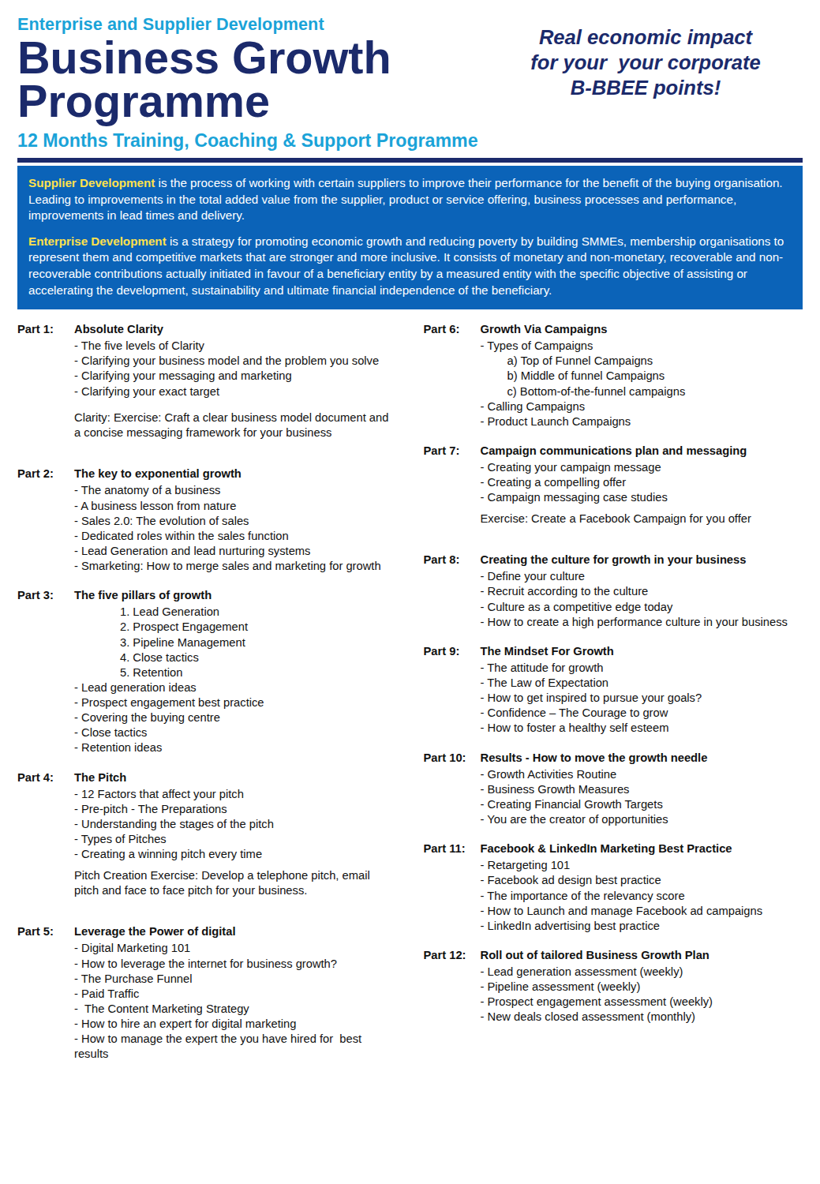Enterprise and Supplier Development
Business Growth Programme
Real economic impact
for your your corporate
B-BBEE points!
12 Months Training, Coaching & Support Programme
Supplier Development is the process of working with certain suppliers to improve their performance for the benefit of the buying organisation. Leading to improvements in the total added value from the supplier, product or service offering, business processes and performance, improvements in lead times and delivery.
Enterprise Development is a strategy for promoting economic growth and reducing poverty by building SMMEs, membership organisations to represent them and competitive markets that are stronger and more inclusive. It consists of monetary and non-monetary, recoverable and non-recoverable contributions actually initiated in favour of a beneficiary entity by a measured entity with the specific objective of assisting or accelerating the development, sustainability and ultimate financial independence of the beneficiary.
Part 1:
Absolute Clarity
The five levels of Clarity
Clarifying your business model and the problem you solve
Clarifying your messaging and marketing
Clarifying your exact target
Clarity: Exercise: Craft a clear business model document and a concise messaging framework for your business
Part 2:
The key to exponential growth
The anatomy of a business
A business lesson from nature
Sales 2.0: The evolution of sales
Dedicated roles within the sales function
Lead Generation and lead nurturing systems
Smarketing: How to merge sales and marketing for growth
Part 3:
The five pillars of growth
1. Lead Generation
2. Prospect Engagement
3. Pipeline Management
4. Close tactics
5. Retention
Lead generation ideas
Prospect engagement best practice
Covering the buying centre
Close tactics
Retention ideas
Part 4:
The Pitch
12 Factors that affect your pitch
Pre-pitch - The Preparations
Understanding the stages of the pitch
Types of Pitches
Creating a winning pitch every time
Pitch Creation Exercise: Develop a telephone pitch, email pitch and face to face pitch for your business.
Part 5:
Leverage the Power of digital
Digital Marketing 101
How to leverage the internet for business growth?
The Purchase Funnel
Paid Traffic
The Content Marketing Strategy
How to hire an expert for digital marketing
How to manage the expert the you have hired for best results
Part 6:
Growth Via Campaigns
Types of Campaigns
a) Top of Funnel Campaigns
b) Middle of funnel Campaigns
c) Bottom-of-the-funnel campaigns
Calling Campaigns
Product Launch Campaigns
Part 7:
Campaign communications plan and messaging
Creating your campaign message
Creating a compelling offer
Campaign messaging case studies
Exercise: Create a Facebook Campaign for you offer
Part 8:
Creating the culture for growth in your business
Define your culture
Recruit according to the culture
Culture as a competitive edge today
How to create a high performance culture in your business
Part 9:
The Mindset For Growth
The attitude for growth
The Law of Expectation
How to get inspired to pursue your goals?
Confidence – The Courage to grow
How to foster a healthy self esteem
Part 10:
Results - How to move the growth needle
Growth Activities Routine
Business Growth Measures
Creating Financial Growth Targets
You are the creator of opportunities
Part 11:
Facebook & LinkedIn Marketing Best Practice
Retargeting 101
Facebook ad design best practice
The importance of the relevancy score
How to Launch and manage Facebook ad campaigns
LinkedIn advertising best practice
Part 12:
Roll out of tailored Business Growth Plan
Lead generation assessment (weekly)
Pipeline assessment (weekly)
Prospect engagement assessment (weekly)
New deals closed assessment (monthly)